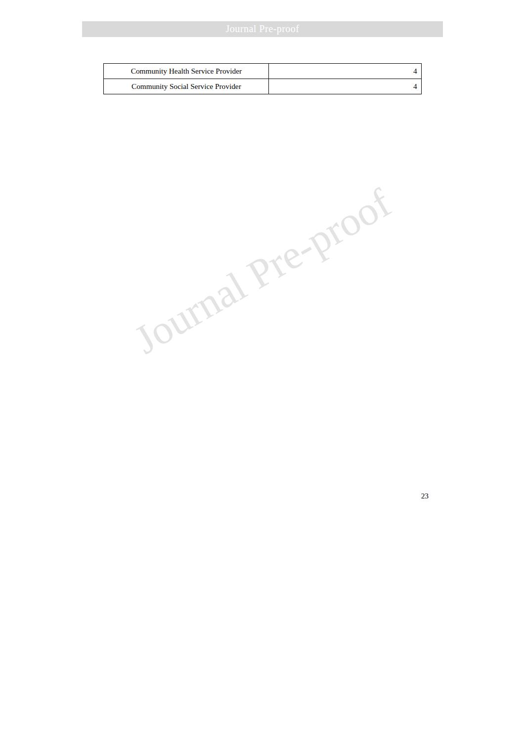Journal Pre-proof
Journal Pre-proof
| Community Health Service Provider | 4 |
| Community Social Service Provider | 4 |
23